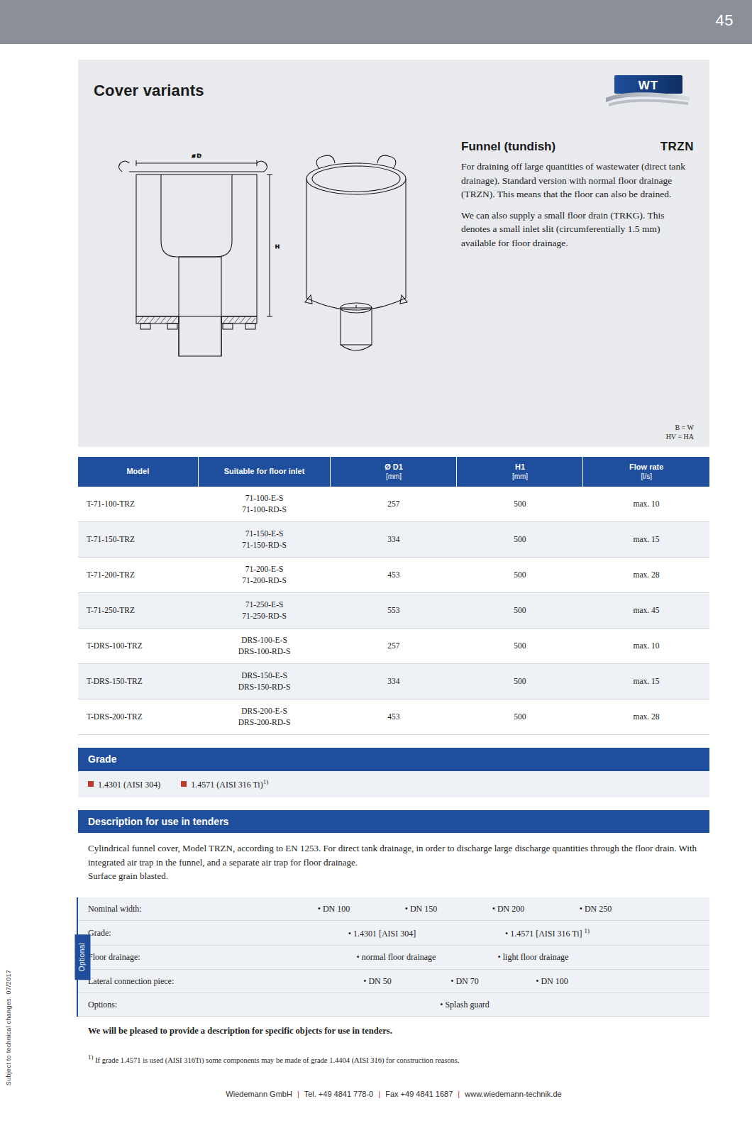45
Subject to technical changes. 07/2017
Cover variants
WT
ø D H
Funnel (tundish) TRZN
For draining off large quantities of wastewater (direct tank drainage). Standard version with normal floor drainage (TRZN). This means that the floor can also be drained.
We can also supply a small floor drain (TRKG). This denotes a small inlet slit (circumferentially 1.5 mm) available for floor drainage.
B = W
HV = HA
| Model | Suitable for floor inlet | Ø D1 [mm] | H1 [mm] | Flow rate [l/s] |
| --- | --- | --- | --- | --- |
| T-71-100-TRZ | 71-100-E-S 71-100-RD-S | 257 | 500 | max. 10 |
| T-71-150-TRZ | 71-150-E-S 71-150-RD-S | 334 | 500 | max. 15 |
| T-71-200-TRZ | 71-200-E-S 71-200-RD-S | 453 | 500 | max. 28 |
| T-71-250-TRZ | 71-250-E-S 71-250-RD-S | 553 | 500 | max. 45 |
| T-DRS-100-TRZ | DRS-100-E-S DRS-100-RD-S | 257 | 500 | max. 10 |
| T-DRS-150-TRZ | DRS-150-E-S DRS-150-RD-S | 334 | 500 | max. 15 |
| T-DRS-200-TRZ | DRS-200-E-S DRS-200-RD-S | 453 | 500 | max. 28 |
Grade
1.4301 (AISI 304) 1.4571 (AISI 316 Ti)1)
Description for use in tenders
Cylindrical funnel cover, Model TRZN, according to EN 1253. For direct tank drainage, in order to discharge large discharge quantities through the floor drain. With integrated air trap in the funnel, and a separate air trap for floor drainage.
Surface grain blasted.
| Nominal width: | DN 100 DN 150 DN 200 DN 250 |
| Grade: | 1.4301 [AISI 304] 1.4571 [AISI 316 Ti] 1) |
| Floor drainage: | normal floor drainage light floor drainage |
| Lateral connection piece: | DN 50 DN 70 DN 100 |
| Options: | Splash guard |
Optional
We will be pleased to provide a description for specific objects for use in tenders.
1) If grade 1.4571 is used (AISI 316Ti) some components may be made of grade 1.4404 (AISI 316) for construction reasons.
Wiedemann GmbH | Tel. +49 4841 778-0 | Fax +49 4841 1687 | www.wiedemann-technik.de